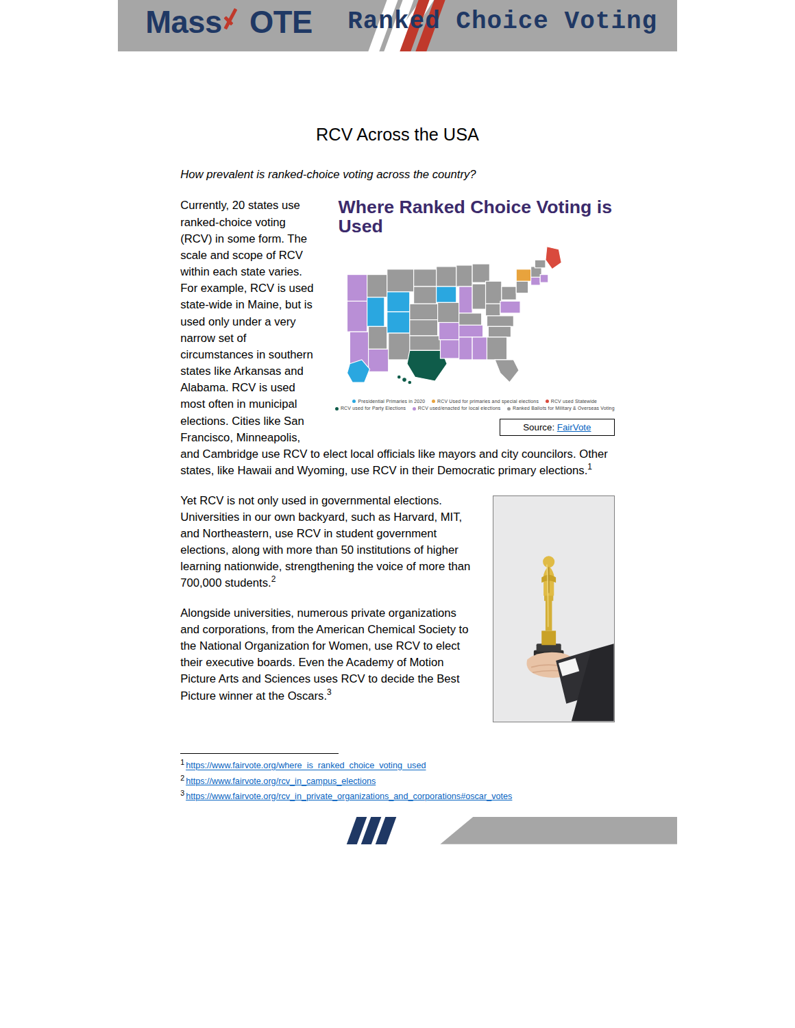Mass OTE
Ranked Choice Voting
RCV Across the USA
How prevalent is ranked-choice voting across the country?
Where Ranked Choice Voting is
Used
Presidential Primaries in 2020 RCV Used for primaries and special elections RCV used Statewide
RCV used for Party Elections RCV used/enacted for local elections Ranked Ballots for Military & Overseas Voting
Source: FairVote
Currently, 20 states use ranked-choice voting (RCV) in some form. The scale and scope of RCV within each state varies. For example, RCV is used state-wide in Maine, but is used only under a very narrow set of circumstances in southern states like Arkansas and Alabama. RCV is used most often in municipal elections. Cities like San Francisco, Minneapolis, and Cambridge use RCV to elect local officials like mayors and city councilors. Other states, like Hawaii and Wyoming, use RCV in their Democratic primary elections.1
Yet RCV is not only used in governmental elections. Universities in our own backyard, such as Harvard, MIT, and Northeastern, use RCV in student government elections, along with more than 50 institutions of higher learning nationwide, strengthening the voice of more than 700,000 students.2
Alongside universities, numerous private organizations and corporations, from the American Chemical Society to the National Organization for Women, use RCV to elect their executive boards. Even the Academy of Motion Picture Arts and Sciences uses RCV to decide the Best Picture winner at the Oscars.3
1 https://www.fairvote.org/where_is_ranked_choice_voting_used
2 https://www.fairvote.org/rcv_in_campus_elections
3 https://www.fairvote.org/rcv_in_private_organizations_and_corporations#oscar_votes